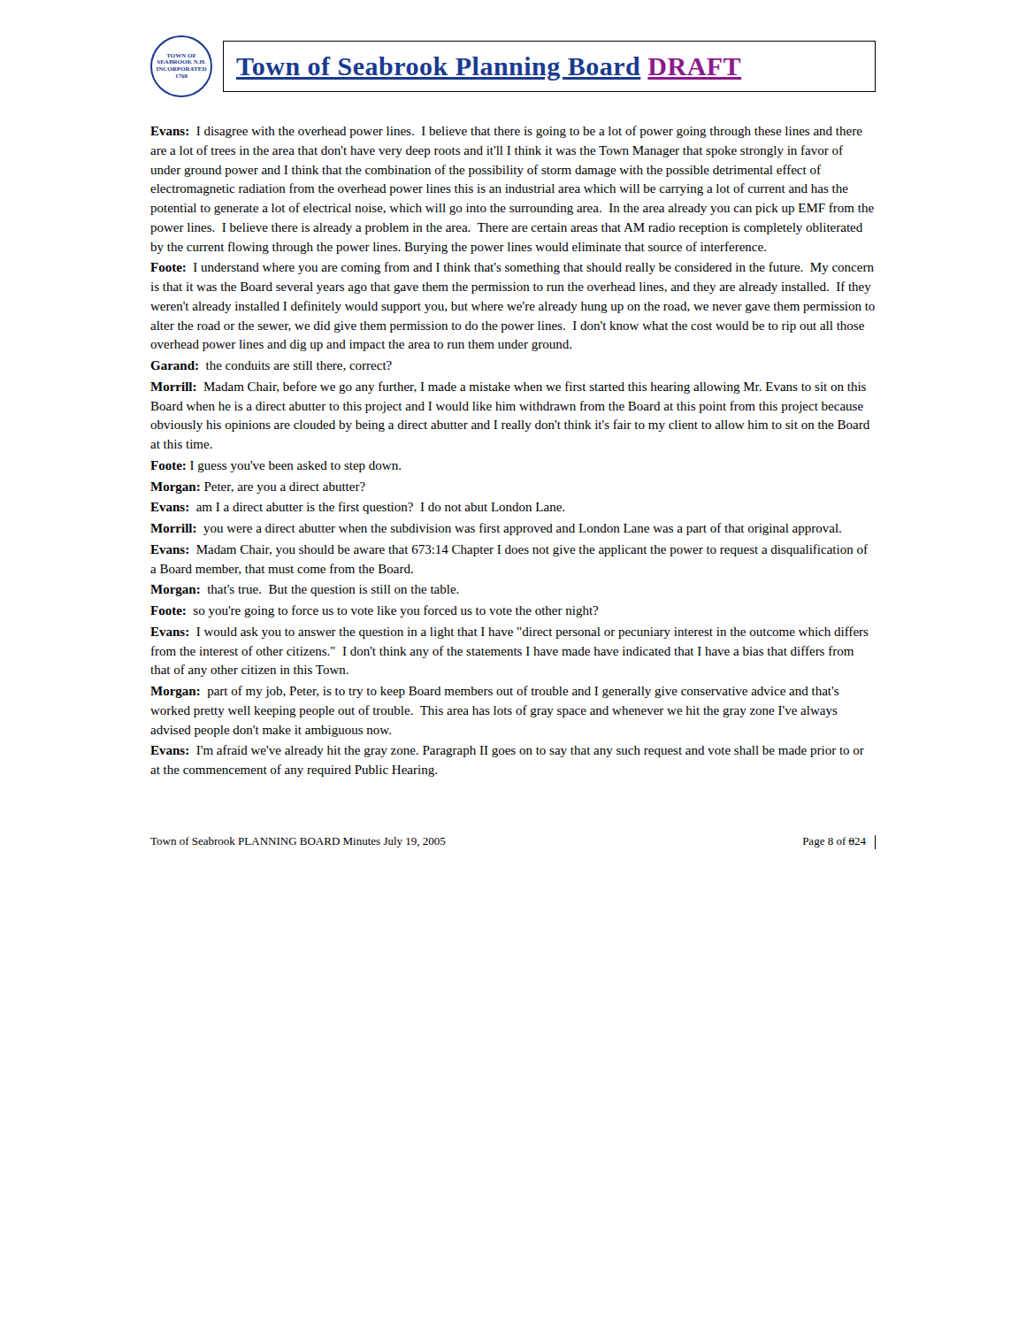TOWN OF SEABROOK N.H.
INCORPORATED 1768
Town of Seabrook Planning Board DRAFT
Evans: I disagree with the overhead power lines. I believe that there is going to be a lot of power going through these lines and there are a lot of trees in the area that don't have very deep roots and it'll I think it was the Town Manager that spoke strongly in favor of under ground power and I think that the combination of the possibility of storm damage with the possible detrimental effect of electromagnetic radiation from the overhead power lines this is an industrial area which will be carrying a lot of current and has the potential to generate a lot of electrical noise, which will go into the surrounding area. In the area already you can pick up EMF from the power lines. I believe there is already a problem in the area. There are certain areas that AM radio reception is completely obliterated by the current flowing through the power lines. Burying the power lines would eliminate that source of interference.
Foote: I understand where you are coming from and I think that's something that should really be considered in the future. My concern is that it was the Board several years ago that gave them the permission to run the overhead lines, and they are already installed. If they weren't already installed I definitely would support you, but where we're already hung up on the road, we never gave them permission to alter the road or the sewer, we did give them permission to do the power lines. I don't know what the cost would be to rip out all those overhead power lines and dig up and impact the area to run them under ground.
Garand: the conduits are still there, correct?
Morrill: Madam Chair, before we go any further, I made a mistake when we first started this hearing allowing Mr. Evans to sit on this Board when he is a direct abutter to this project and I would like him withdrawn from the Board at this point from this project because obviously his opinions are clouded by being a direct abutter and I really don't think it's fair to my client to allow him to sit on the Board at this time.
Foote: I guess you've been asked to step down.
Morgan: Peter, are you a direct abutter?
Evans: am I a direct abutter is the first question? I do not abut London Lane.
Morrill: you were a direct abutter when the subdivision was first approved and London Lane was a part of that original approval.
Evans: Madam Chair, you should be aware that 673:14 Chapter I does not give the applicant the power to request a disqualification of a Board member, that must come from the Board.
Morgan: that's true. But the question is still on the table.
Foote: so you're going to force us to vote like you forced us to vote the other night?
Evans: I would ask you to answer the question in a light that I have "direct personal or pecuniary interest in the outcome which differs from the interest of other citizens." I don't think any of the statements I have made have indicated that I have a bias that differs from that of any other citizen in this Town.
Morgan: part of my job, Peter, is to try to keep Board members out of trouble and I generally give conservative advice and that's worked pretty well keeping people out of trouble. This area has lots of gray space and whenever we hit the gray zone I've always advised people don't make it ambiguous now.
Evans: I'm afraid we've already hit the gray zone. Paragraph II goes on to say that any such request and vote shall be made prior to or at the commencement of any required Public Hearing.
Town of Seabrook PLANNING BOARD Minutes July 19, 2005
Page 8 of 824